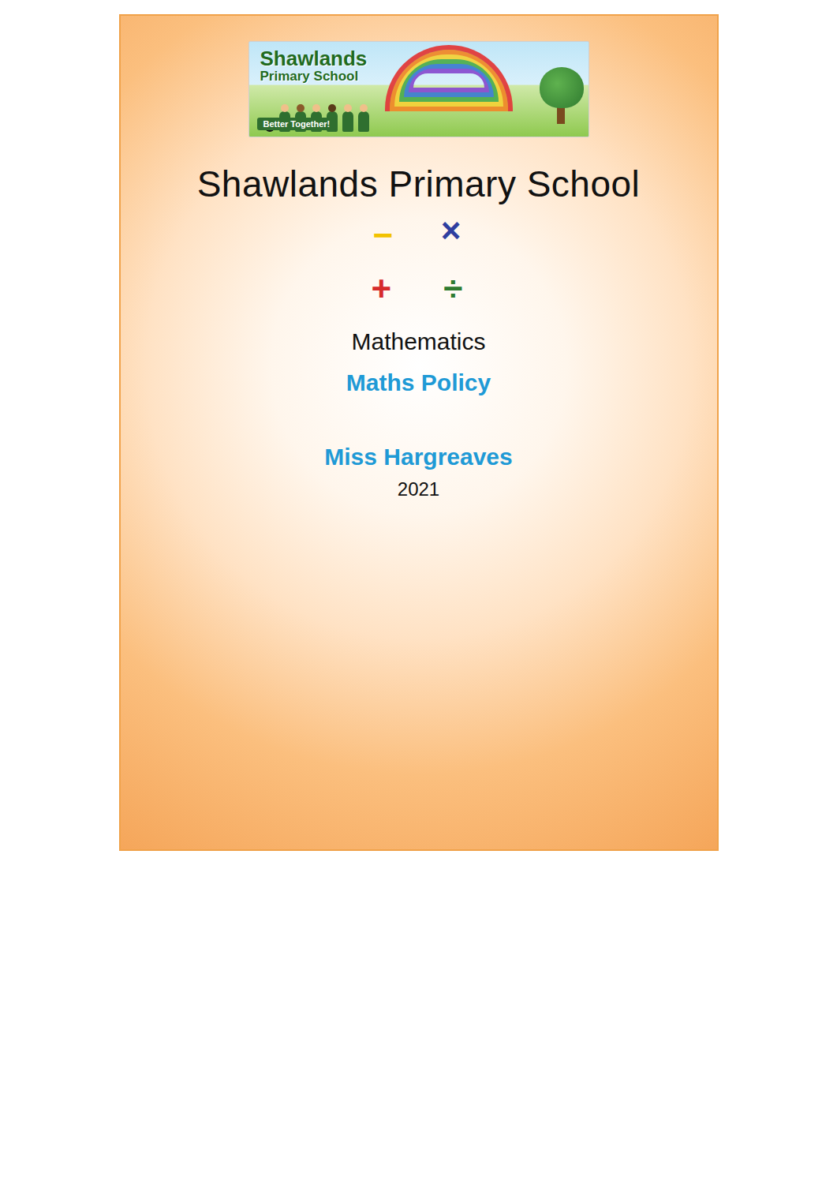Shawlands Primary School
Better Together!
Shawlands Primary School
− × + ÷
Mathematics
Maths Policy
Miss Hargreaves
2021